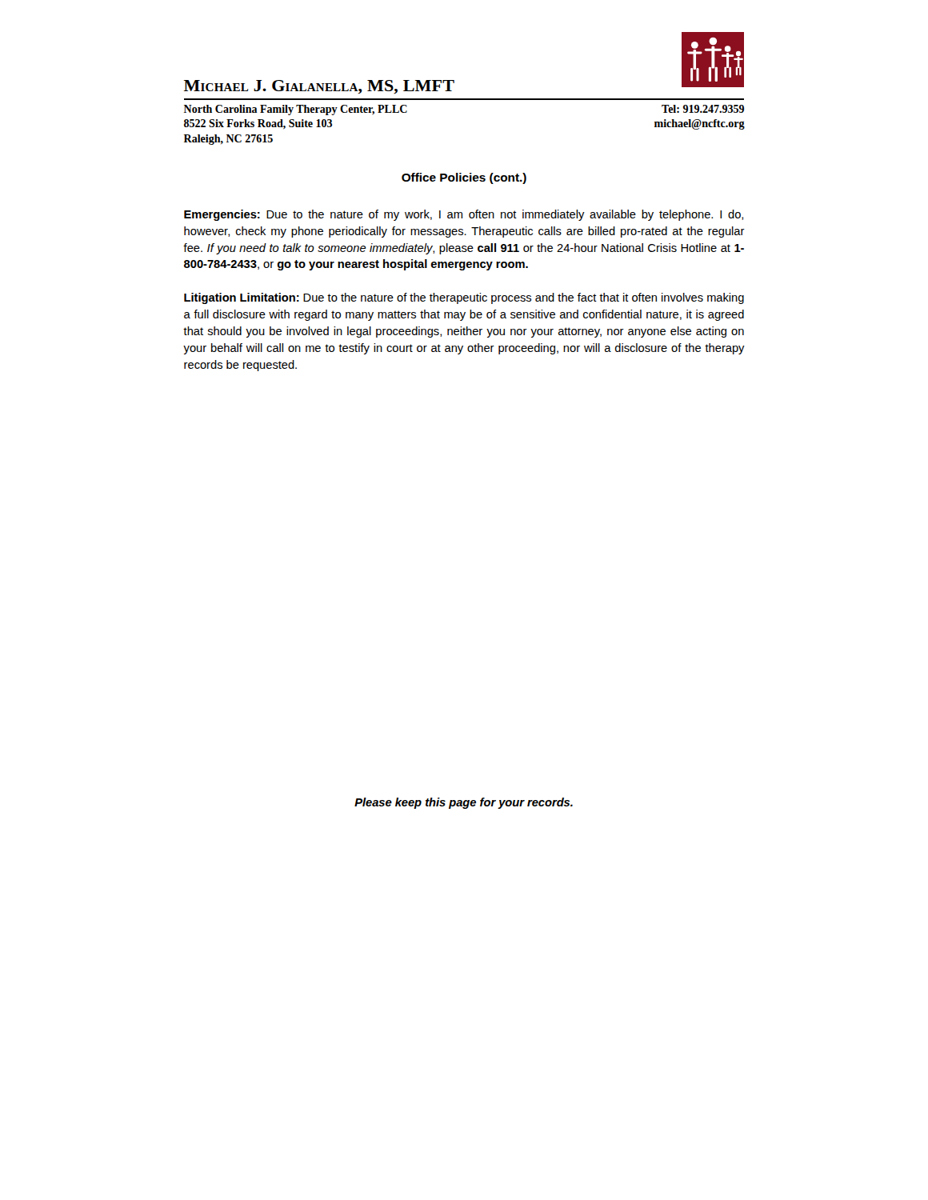Michael J. Gialanella, MS, LMFT
North Carolina Family Therapy Center, PLLC
8522 Six Forks Road, Suite 103
Raleigh, NC 27615
Tel: 919.247.9359
michael@ncftc.org
Office Policies (cont.)
Emergencies: Due to the nature of my work, I am often not immediately available by telephone. I do, however, check my phone periodically for messages. Therapeutic calls are billed pro-rated at the regular fee. If you need to talk to someone immediately, please call 911 or the 24-hour National Crisis Hotline at 1-800-784-2433, or go to your nearest hospital emergency room.
Litigation Limitation: Due to the nature of the therapeutic process and the fact that it often involves making a full disclosure with regard to many matters that may be of a sensitive and confidential nature, it is agreed that should you be involved in legal proceedings, neither you nor your attorney, nor anyone else acting on your behalf will call on me to testify in court or at any other proceeding, nor will a disclosure of the therapy records be requested.
Please keep this page for your records.